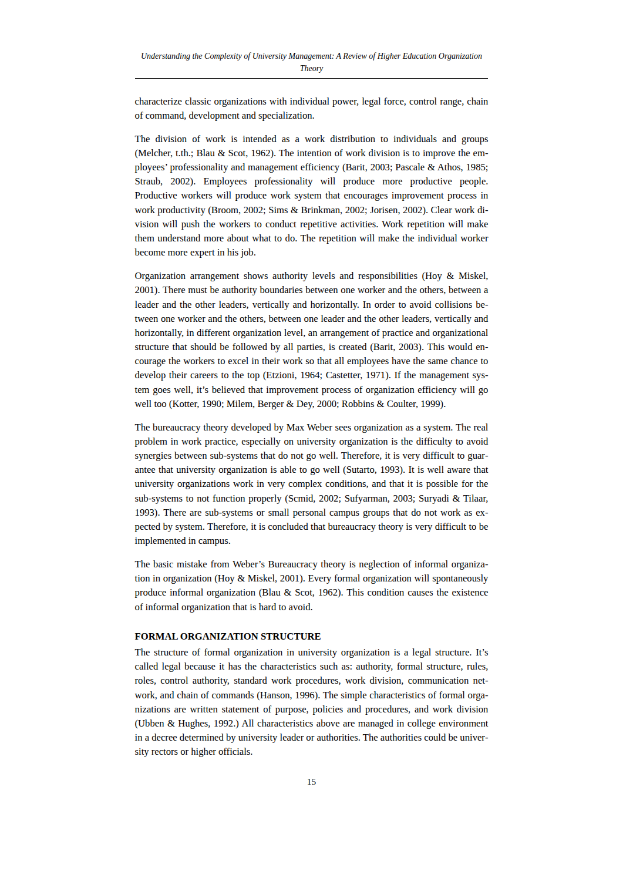Understanding the Complexity of University Management: A Review of Higher Education Organization Theory
characterize classic organizations with individual power, legal force, control range, chain of command, development and specialization.
The division of work is intended as a work distribution to individuals and groups (Melcher, t.th.; Blau & Scot, 1962). The intention of work division is to improve the employees’ professionality and management efficiency (Barit, 2003; Pascale & Athos, 1985; Straub, 2002). Employees professionality will produce more productive people. Productive workers will produce work system that encourages improvement process in work productivity (Broom, 2002; Sims & Brinkman, 2002; Jorisen, 2002). Clear work division will push the workers to conduct repetitive activities. Work repetition will make them understand more about what to do. The repetition will make the individual worker become more expert in his job.
Organization arrangement shows authority levels and responsibilities (Hoy & Miskel, 2001). There must be authority boundaries between one worker and the others, between a leader and the other leaders, vertically and horizontally. In order to avoid collisions between one worker and the others, between one leader and the other leaders, vertically and horizontally, in different organization level, an arrangement of practice and organizational structure that should be followed by all parties, is created (Barit, 2003). This would encourage the workers to excel in their work so that all employees have the same chance to develop their careers to the top (Etzioni, 1964; Castetter, 1971). If the management system goes well, it’s believed that improvement process of organization efficiency will go well too (Kotter, 1990; Milem, Berger & Dey, 2000; Robbins & Coulter, 1999).
The bureaucracy theory developed by Max Weber sees organization as a system. The real problem in work practice, especially on university organization is the difficulty to avoid synergies between sub-systems that do not go well. Therefore, it is very difficult to guarantee that university organization is able to go well (Sutarto, 1993). It is well aware that university organizations work in very complex conditions, and that it is possible for the sub-systems to not function properly (Scmid, 2002; Sufyarman, 2003; Suryadi & Tilaar, 1993). There are sub-systems or small personal campus groups that do not work as expected by system. Therefore, it is concluded that bureaucracy theory is very difficult to be implemented in campus.
The basic mistake from Weber’s Bureaucracy theory is neglection of informal organization in organization (Hoy & Miskel, 2001). Every formal organization will spontaneously produce informal organization (Blau & Scot, 1962). This condition causes the existence of informal organization that is hard to avoid.
Formal Organization Structure
The structure of formal organization in university organization is a legal structure. It’s called legal because it has the characteristics such as: authority, formal structure, rules, roles, control authority, standard work procedures, work division, communication network, and chain of commands (Hanson, 1996). The simple characteristics of formal organizations are written statement of purpose, policies and procedures, and work division (Ubben & Hughes, 1992.) All characteristics above are managed in college environment in a decree determined by university leader or authorities. The authorities could be university rectors or higher officials.
15